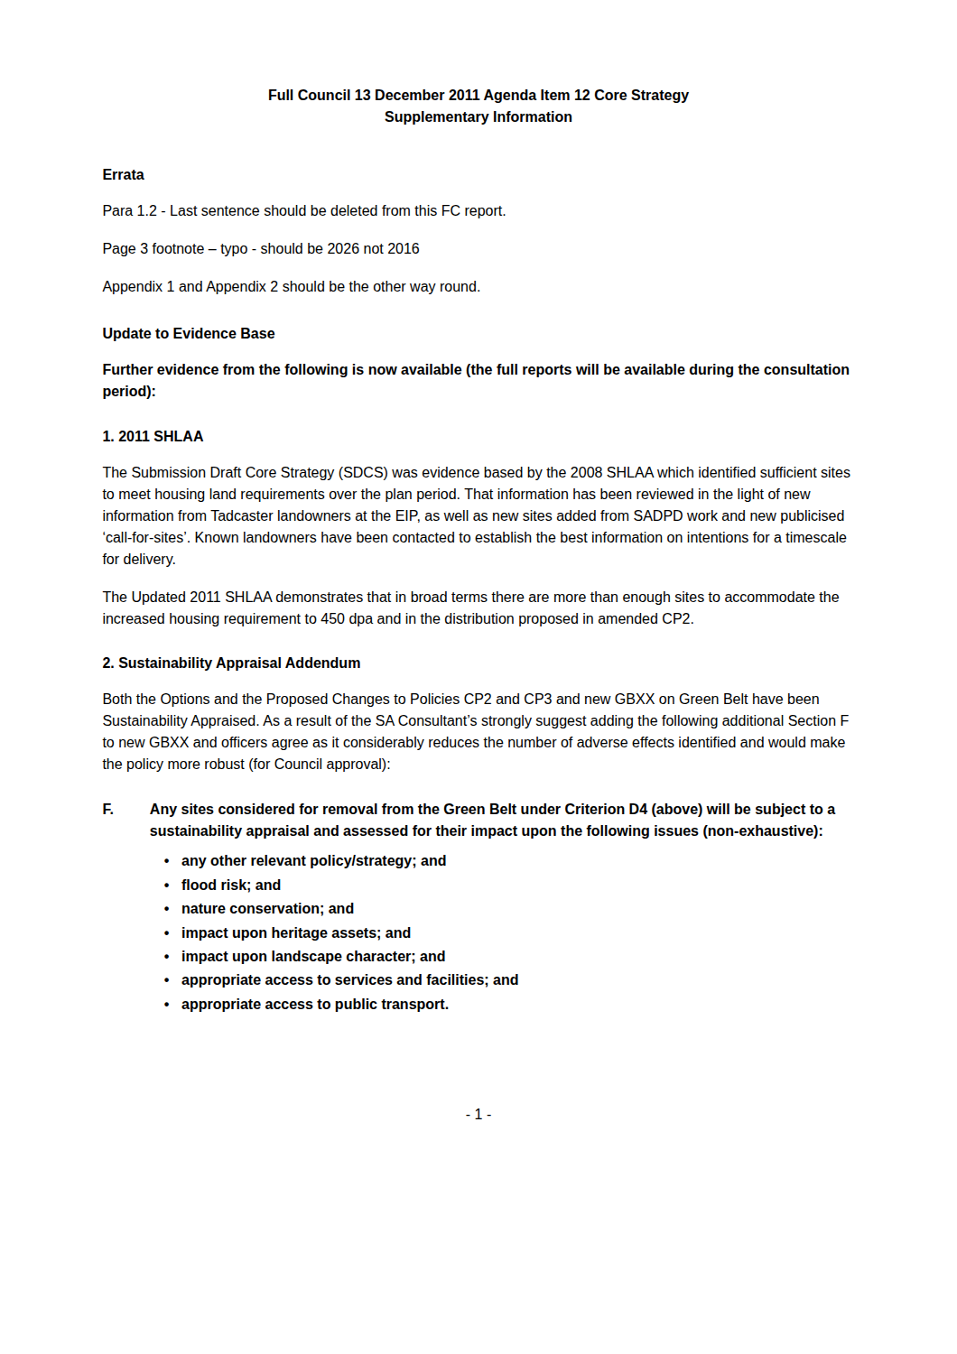Full Council 13 December 2011 Agenda Item 12 Core Strategy
Supplementary Information
Errata
Para 1.2 - Last sentence should be deleted from this FC report.
Page 3 footnote – typo - should be 2026 not 2016
Appendix 1 and Appendix 2 should be the other way round.
Update to Evidence Base
Further evidence from the following is now available (the full reports will be available during the consultation period):
1. 2011 SHLAA
The Submission Draft Core Strategy (SDCS) was evidence based by the 2008 SHLAA which identified sufficient sites to meet housing land requirements over the plan period. That information has been reviewed in the light of new information from Tadcaster landowners at the EIP, as well as new sites added from SADPD work and new publicised ‘call-for-sites’. Known landowners have been contacted to establish the best information on intentions for a timescale for delivery.
The Updated 2011 SHLAA demonstrates that in broad terms there are more than enough sites to accommodate the increased housing requirement to 450 dpa and in the distribution proposed in amended CP2.
2. Sustainability Appraisal Addendum
Both the Options and the Proposed Changes to Policies CP2 and CP3 and new GBXX on Green Belt have been Sustainability Appraised. As a result of the SA Consultant’s strongly suggest adding the following additional Section F to new GBXX and officers agree as it considerably reduces the number of adverse effects identified and would make the policy more robust (for Council approval):
F.
Any sites considered for removal from the Green Belt under Criterion D4 (above) will be subject to a sustainability appraisal and assessed for their impact upon the following issues (non-exhaustive):
any other relevant policy/strategy; and
flood risk; and
nature conservation; and
impact upon heritage assets; and
impact upon landscape character; and
appropriate access to services and facilities; and
appropriate access to public transport.
- 1 -